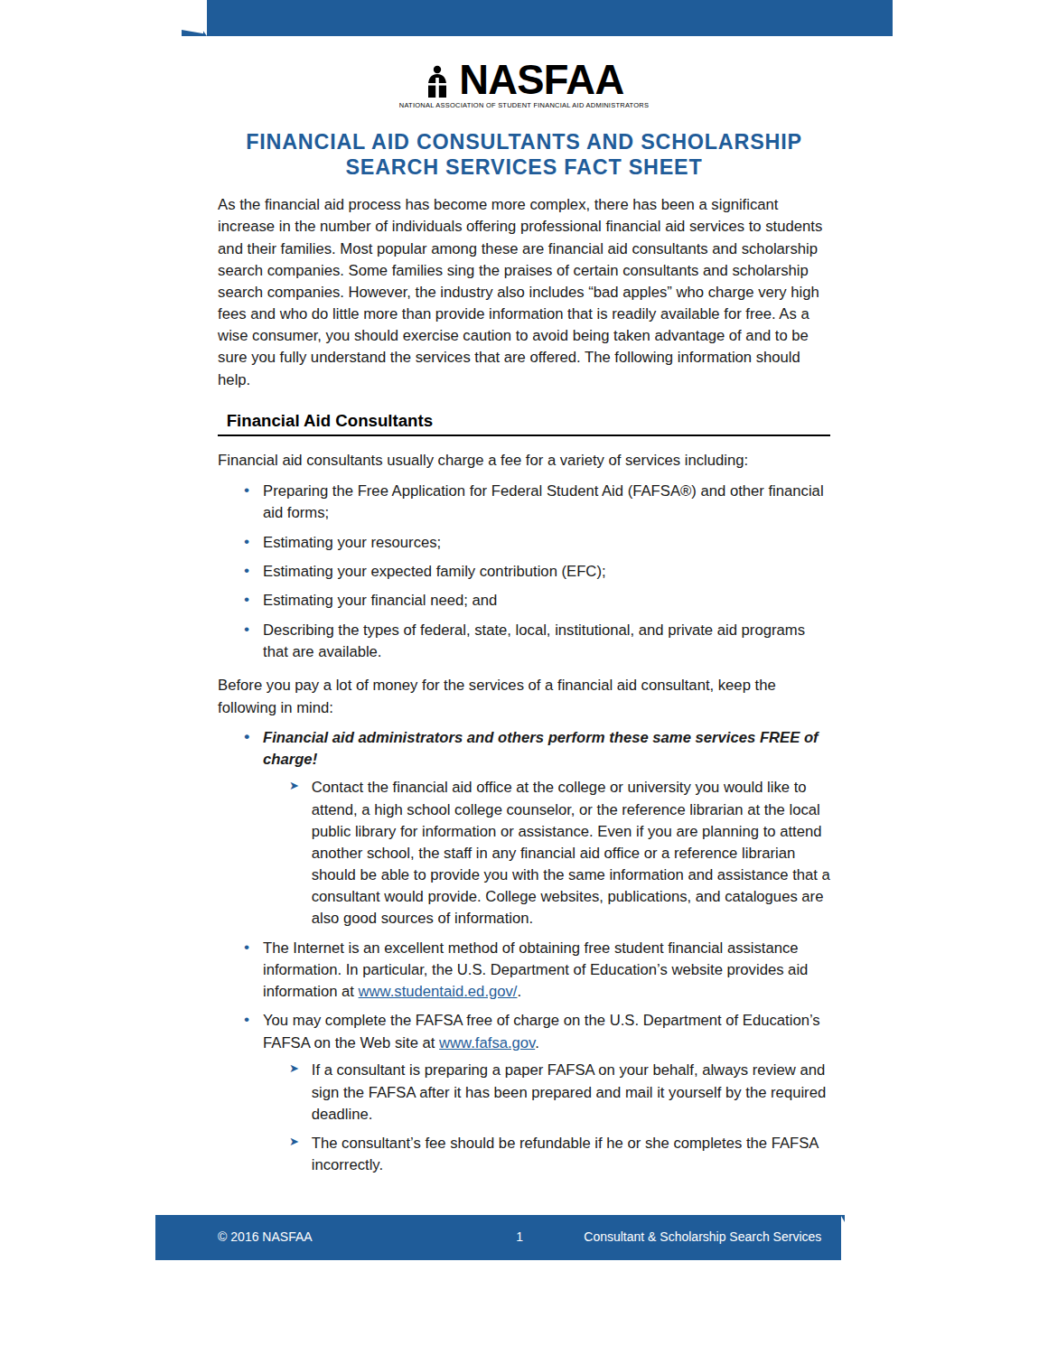NASFAA
NATIONAL ASSOCIATION OF STUDENT FINANCIAL AID ADMINISTRATORS
Financial Aid Consultants and Scholarship
Search Services Fact Sheet
As the financial aid process has become more complex, there has been a significant increase in the number of individuals offering professional financial aid services to students and their families. Most popular among these are financial aid consultants and scholarship search companies. Some families sing the praises of certain consultants and scholarship search companies. However, the industry also includes “bad apples” who charge very high fees and who do little more than provide information that is readily available for free. As a wise consumer, you should exercise caution to avoid being taken advantage of and to be sure you fully understand the services that are offered. The following information should help.
Financial Aid Consultants
Financial aid consultants usually charge a fee for a variety of services including:
Preparing the Free Application for Federal Student Aid (FAFSA®) and other financial aid forms;
Estimating your resources;
Estimating your expected family contribution (EFC);
Estimating your financial need; and
Describing the types of federal, state, local, institutional, and private aid programs that are available.
Before you pay a lot of money for the services of a financial aid consultant, keep the following in mind:
Financial aid administrators and others perform these same services FREE of charge!
Contact the financial aid office at the college or university you would like to attend, a high school college counselor, or the reference librarian at the local public library for information or assistance. Even if you are planning to attend another school, the staff in any financial aid office or a reference librarian should be able to provide you with the same information and assistance that a consultant would provide. College websites, publications, and catalogues are also good sources of information.
The Internet is an excellent method of obtaining free student financial assistance information. In particular, the U.S. Department of Education’s website provides aid information at www.studentaid.ed.gov/.
You may complete the FAFSA free of charge on the U.S. Department of Education’s FAFSA on the Web site at www.fafsa.gov.
If a consultant is preparing a paper FAFSA on your behalf, always review and sign the FAFSA after it has been prepared and mail it yourself by the required deadline.
The consultant’s fee should be refundable if he or she completes the FAFSA incorrectly.
© 2016 NASFAA
1
Consultant & Scholarship Search Services